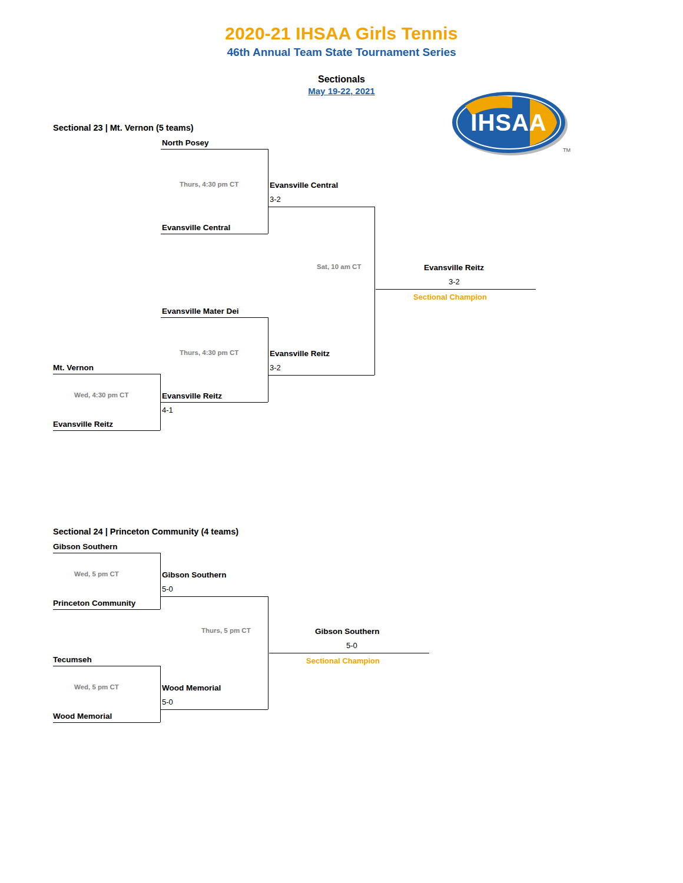2020-21 IHSAA Girls Tennis
46th Annual Team State Tournament Series
Sectionals
May 19-22, 2021
IHSAA TM
SECTIONAL 23
Sectional 23 | Mt. Vernon (5 teams)
North Posey
Evansville Central
Thurs, 4:30 pm CT
Evansville Central
3-2
Evansville Mater Dei
Evansville Reitz
4-1
Thurs, 4:30 pm CT
Evansville Reitz
3-2
Mt. Vernon
Evansville Reitz
Wed, 4:30 pm CT
Sat, 10 am CT
Evansville Reitz
3-2
Sectional Champion
SECTIONAL 24
Sectional 24 | Princeton Community (4 teams)
Gibson Southern
Princeton Community
Wed, 5 pm CT
Gibson Southern
5-0
Tecumseh
Wood Memorial
Wed, 5 pm CT
Wood Memorial
5-0
Thurs, 5 pm CT
Gibson Southern
5-0
Sectional Champion